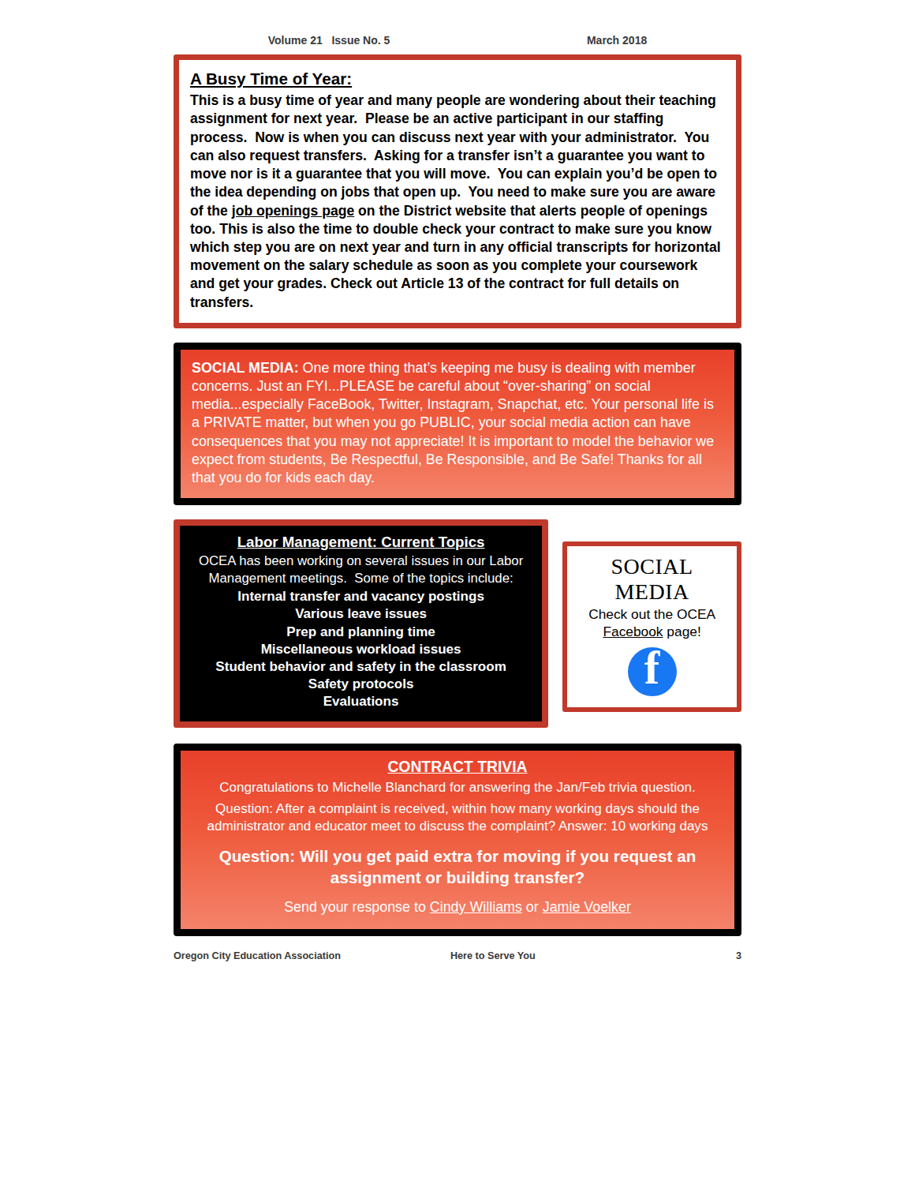Volume 21 Issue No. 5 March 2018
A Busy Time of Year:
This is a busy time of year and many people are wondering about their teaching assignment for next year. Please be an active participant in our staffing process. Now is when you can discuss next year with your administrator. You can also request transfers. Asking for a transfer isn’t a guarantee you want to move nor is it a guarantee that you will move. You can explain you’d be open to the idea depending on jobs that open up. You need to make sure you are aware of the job openings page on the District website that alerts people of openings too. This is also the time to double check your contract to make sure you know which step you are on next year and turn in any official transcripts for horizontal movement on the salary schedule as soon as you complete your coursework and get your grades. Check out Article 13 of the contract for full details on transfers.
SOCIAL MEDIA: One more thing that’s keeping me busy is dealing with member concerns. Just an FYI...PLEASE be careful about “over-sharing” on social media...especially FaceBook, Twitter, Instagram, Snapchat, etc. Your personal life is a PRIVATE matter, but when you go PUBLIC, your social media action can have consequences that you may not appreciate! It is important to model the behavior we expect from students, Be Respectful, Be Responsible, and Be Safe! Thanks for all that you do for kids each day.
Labor Management: Current Topics
OCEA has been working on several issues in our Labor Management meetings. Some of the topics include:
Internal transfer and vacancy postings
Various leave issues
Prep and planning time
Miscellaneous workload issues
Student behavior and safety in the classroom
Safety protocols
Evaluations
SOCIAL MEDIA
Check out the OCEA
Facebook page!
f
CONTRACT TRIVIA
Congratulations to Michelle Blanchard for answering the Jan/Feb trivia question.
Question: After a complaint is received, within how many working days should the administrator and educator meet to discuss the complaint? Answer: 10 working days
Question: Will you get paid extra for moving if you request an assignment or building transfer?
Send your response to Cindy Williams or Jamie Voelker
Oregon City Education Association Here to Serve You 3